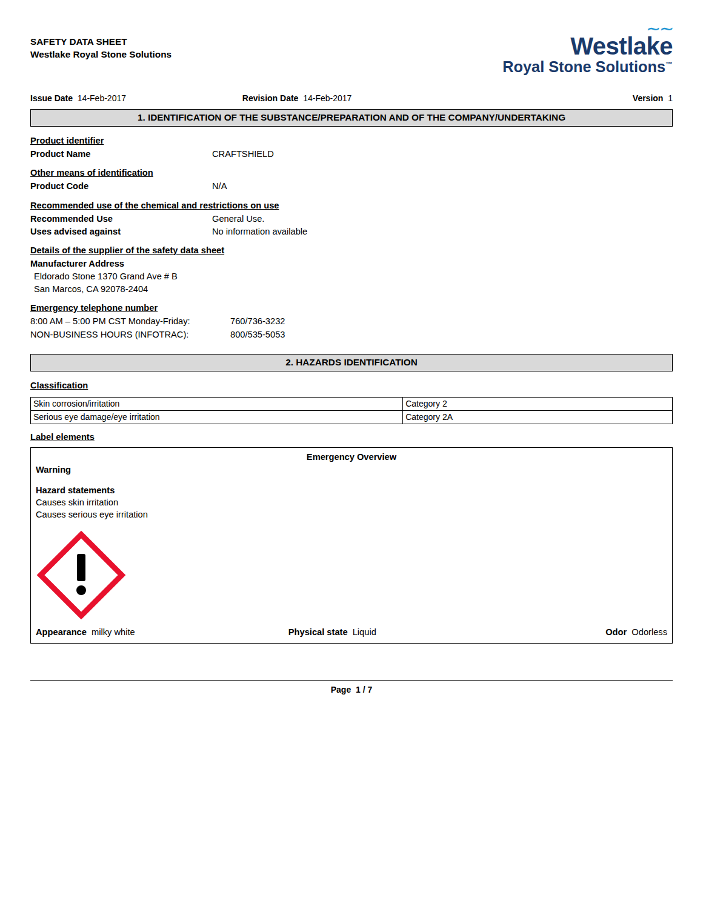SAFETY DATA SHEET
Westlake Royal Stone Solutions
∼∼
Westlake
Royal Stone Solutions™
Issue Date 14-Feb-2017
Revision Date 14-Feb-2017
Version 1
1. IDENTIFICATION OF THE SUBSTANCE/PREPARATION AND OF THE COMPANY/UNDERTAKING
Product identifier
Product Name
CRAFTSHIELD
Other means of identification
Product Code
N/A
Recommended use of the chemical and restrictions on use
Recommended Use
General Use.
Uses advised against
No information available
Details of the supplier of the safety data sheet
Manufacturer Address
Eldorado Stone 1370 Grand Ave # B
San Marcos, CA 92078-2404
Emergency telephone number
8:00 AM – 5:00 PM CST Monday-Friday:
760/736-3232
NON-BUSINESS HOURS (INFOTRAC):
800/535-5053
2. HAZARDS IDENTIFICATION
Classification
| Skin corrosion/irritation | Category 2 |
| Serious eye damage/eye irritation | Category 2A |
Label elements
Emergency Overview
Warning
Hazard statements
Causes skin irritation
Causes serious eye irritation
Appearance milky white
Physical state Liquid
Odor Odorless
Page 1 / 7